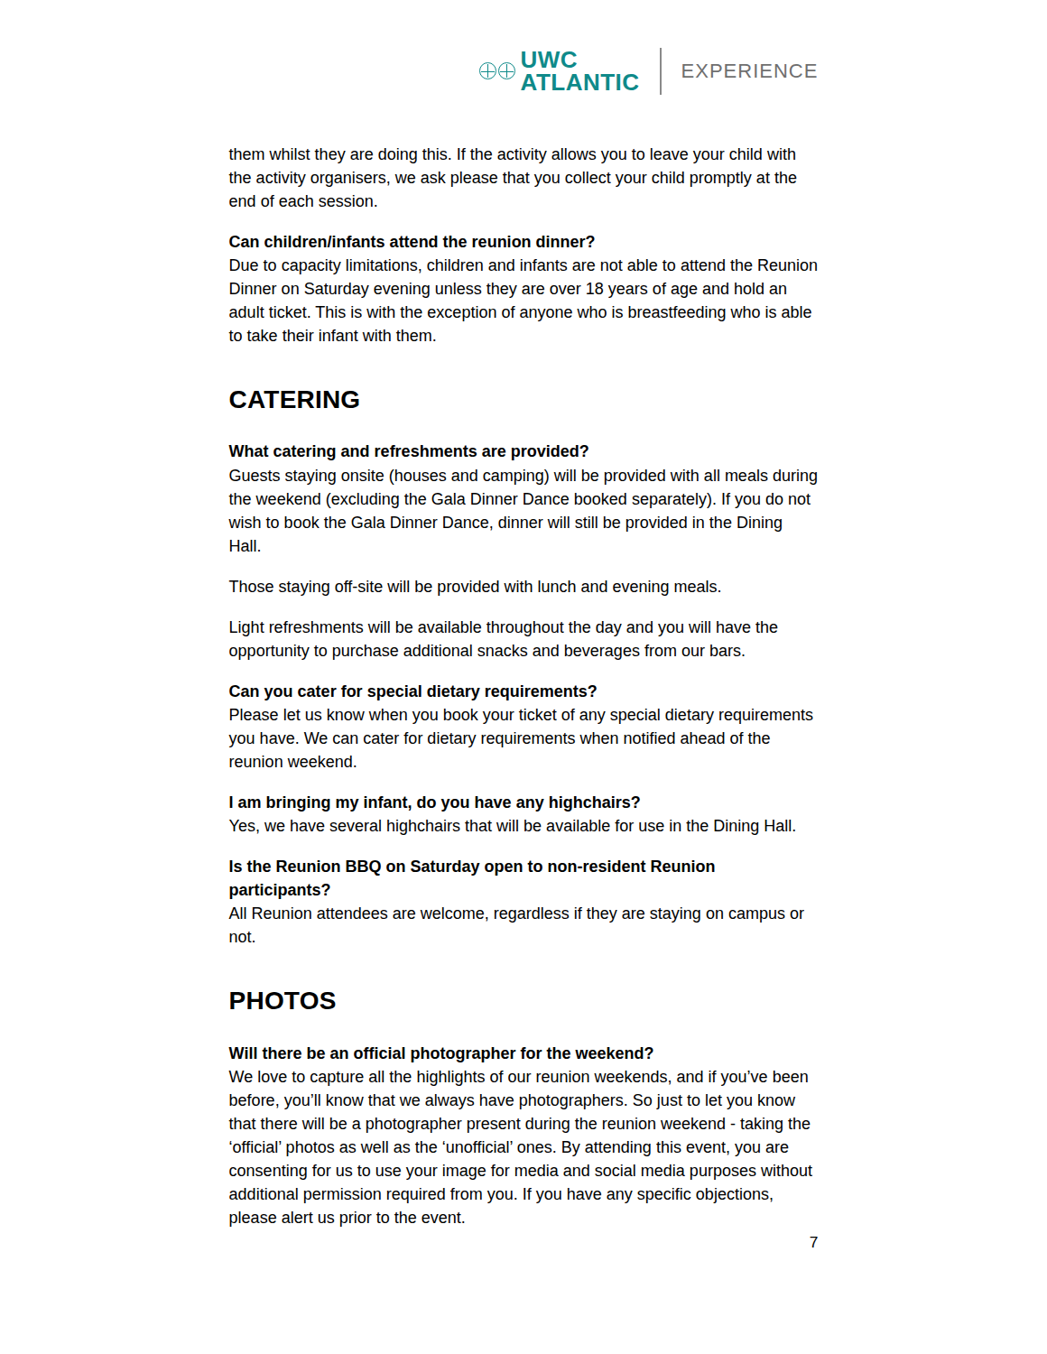UWC ATLANTIC
EXPERIENCE
them whilst they are doing this. If the activity allows you to leave your child with the activity organisers, we ask please that you collect your child promptly at the end of each session.
Can children/infants attend the reunion dinner?
Due to capacity limitations, children and infants are not able to attend the Reunion Dinner on Saturday evening unless they are over 18 years of age and hold an adult ticket. This is with the exception of anyone who is breastfeeding who is able to take their infant with them.
CATERING
What catering and refreshments are provided?
Guests staying onsite (houses and camping) will be provided with all meals during the weekend (excluding the Gala Dinner Dance booked separately). If you do not wish to book the Gala Dinner Dance, dinner will still be provided in the Dining Hall.
Those staying off-site will be provided with lunch and evening meals.
Light refreshments will be available throughout the day and you will have the opportunity to purchase additional snacks and beverages from our bars.
Can you cater for special dietary requirements?
Please let us know when you book your ticket of any special dietary requirements you have. We can cater for dietary requirements when notified ahead of the reunion weekend.
I am bringing my infant, do you have any highchairs?
Yes, we have several highchairs that will be available for use in the Dining Hall.
Is the Reunion BBQ on Saturday open to non-resident Reunion participants?
All Reunion attendees are welcome, regardless if they are staying on campus or not.
PHOTOS
Will there be an official photographer for the weekend?
We love to capture all the highlights of our reunion weekends, and if you’ve been before, you’ll know that we always have photographers. So just to let you know that there will be a photographer present during the reunion weekend - taking the ‘official’ photos as well as the ‘unofficial’ ones. By attending this event, you are consenting for us to use your image for media and social media purposes without additional permission required from you. If you have any specific objections, please alert us prior to the event.
7